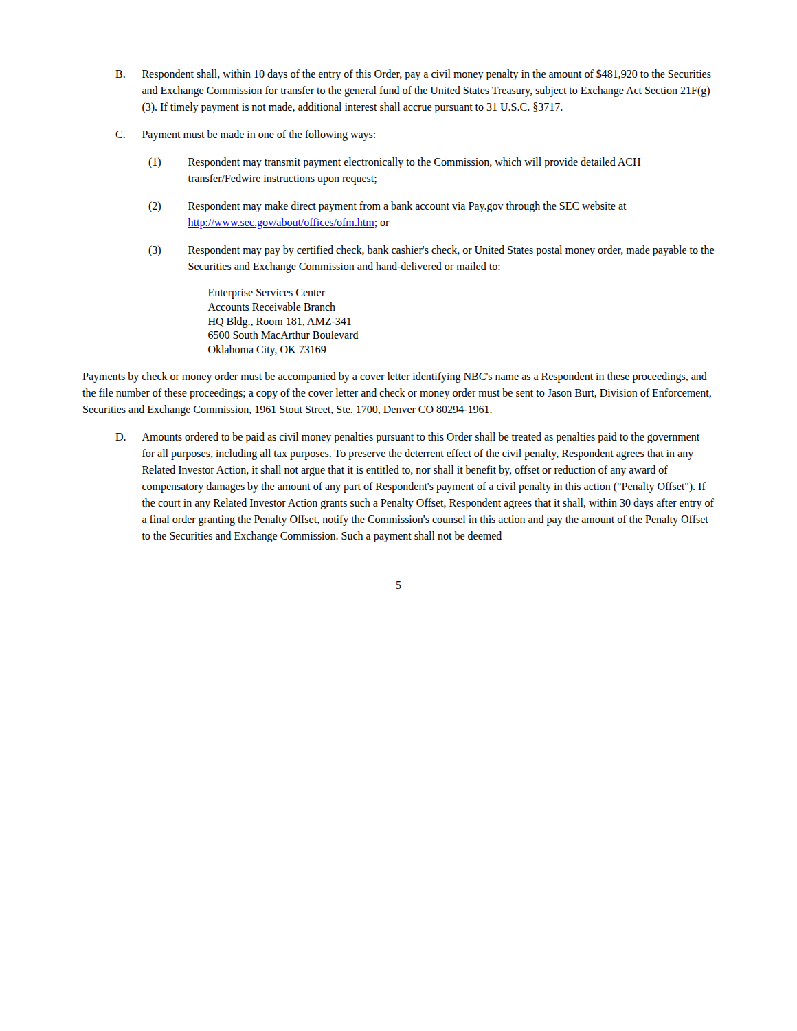B.
Respondent shall, within 10 days of the entry of this Order, pay a civil money penalty in the amount of $481,920 to the Securities and Exchange Commission for transfer to the general fund of the United States Treasury, subject to Exchange Act Section 21F(g)(3). If timely payment is not made, additional interest shall accrue pursuant to 31 U.S.C. §3717.
C.
Payment must be made in one of the following ways:
(1)
Respondent may transmit payment electronically to the Commission, which will provide detailed ACH transfer/Fedwire instructions upon request;
(2)
Respondent may make direct payment from a bank account via Pay.gov through the SEC website at http://www.sec.gov/about/offices/ofm.htm; or
(3)
Respondent may pay by certified check, bank cashier's check, or United States postal money order, made payable to the Securities and Exchange Commission and hand-delivered or mailed to:
Enterprise Services Center
Accounts Receivable Branch
HQ Bldg., Room 181, AMZ-341
6500 South MacArthur Boulevard
Oklahoma City, OK 73169
Payments by check or money order must be accompanied by a cover letter identifying NBC's name as a Respondent in these proceedings, and the file number of these proceedings; a copy of the cover letter and check or money order must be sent to Jason Burt, Division of Enforcement, Securities and Exchange Commission, 1961 Stout Street, Ste. 1700, Denver CO 80294-1961.
D.
Amounts ordered to be paid as civil money penalties pursuant to this Order shall be treated as penalties paid to the government for all purposes, including all tax purposes. To preserve the deterrent effect of the civil penalty, Respondent agrees that in any Related Investor Action, it shall not argue that it is entitled to, nor shall it benefit by, offset or reduction of any award of compensatory damages by the amount of any part of Respondent's payment of a civil penalty in this action ("Penalty Offset"). If the court in any Related Investor Action grants such a Penalty Offset, Respondent agrees that it shall, within 30 days after entry of a final order granting the Penalty Offset, notify the Commission's counsel in this action and pay the amount of the Penalty Offset to the Securities and Exchange Commission. Such a payment shall not be deemed
5